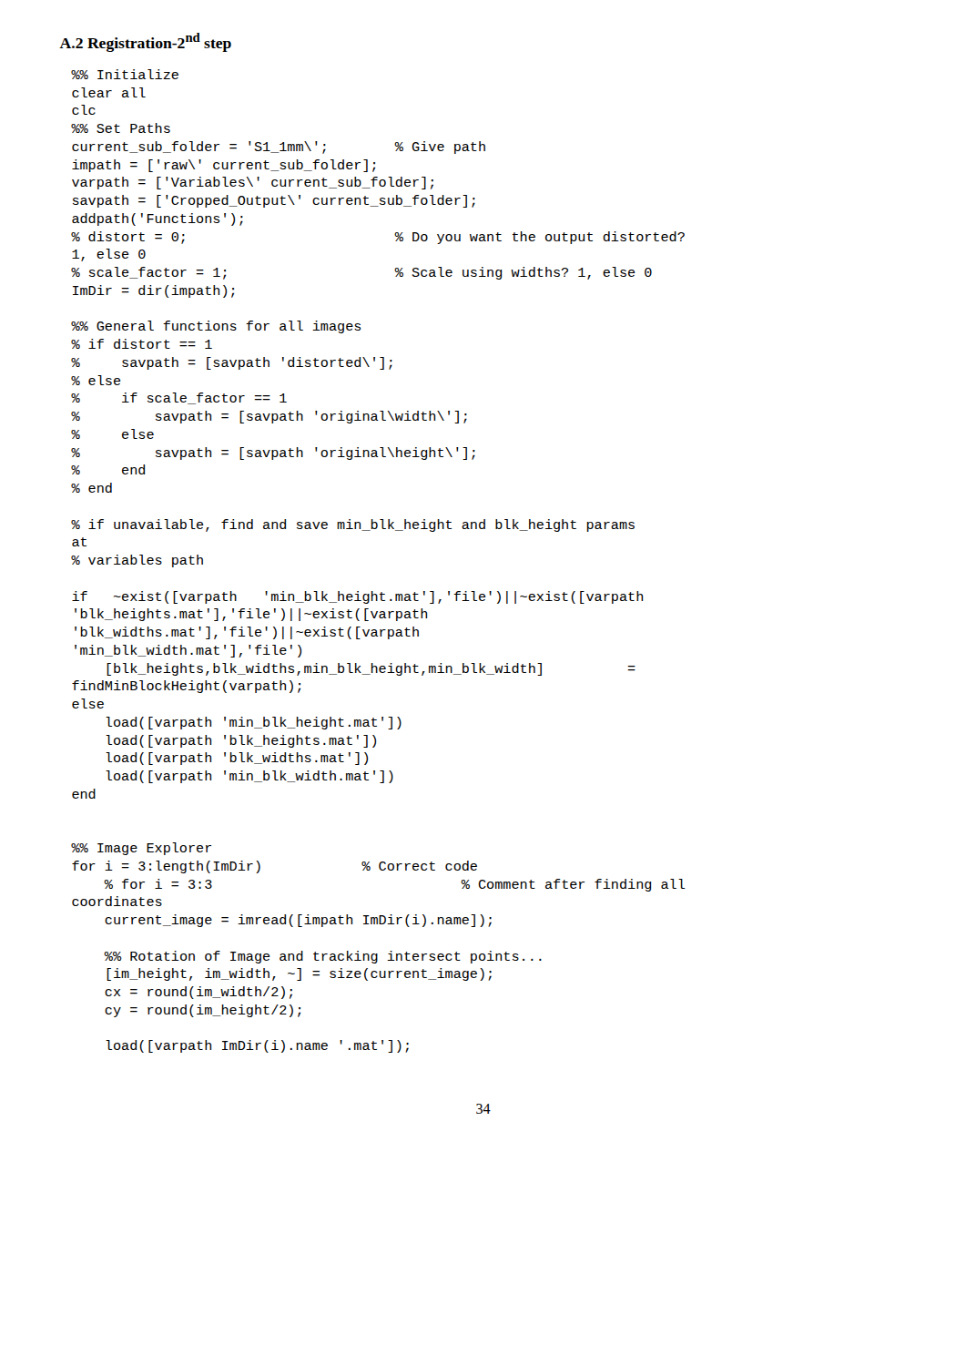A.2 Registration-2nd step
%% Initialize
clear all
clc
%% Set Paths
current_sub_folder = 'S1_1mm\';        % Give path
impath = ['raw\' current_sub_folder];
varpath = ['Variables\' current_sub_folder];
savpath = ['Cropped_Output\' current_sub_folder];
addpath('Functions');
% distort = 0;                         % Do you want the output distorted?
1, else 0
% scale_factor = 1;                    % Scale using widths? 1, else 0
ImDir = dir(impath);

%% General functions for all images
% if distort == 1
%     savpath = [savpath 'distorted\'];
% else
%     if scale_factor == 1
%         savpath = [savpath 'original\width\'];
%     else
%         savpath = [savpath 'original\height\'];
%     end
% end

% if unavailable, find and save min_blk_height and blk_height params
at
% variables path

if   ~exist([varpath   'min_blk_height.mat'],'file')||~exist([varpath
'blk_heights.mat'],'file')||~exist([varpath
'blk_widths.mat'],'file')||~exist([varpath
'min_blk_width.mat'],'file')
    [blk_heights,blk_widths,min_blk_height,min_blk_width]          =
findMinBlockHeight(varpath);
else
    load([varpath 'min_blk_height.mat'])
    load([varpath 'blk_heights.mat'])
    load([varpath 'blk_widths.mat'])
    load([varpath 'min_blk_width.mat'])
end


%% Image Explorer
for i = 3:length(ImDir)            % Correct code
    % for i = 3:3                              % Comment after finding all
coordinates
    current_image = imread([impath ImDir(i).name]);

    %% Rotation of Image and tracking intersect points...
    [im_height, im_width, ~] = size(current_image);
    cx = round(im_width/2);
    cy = round(im_height/2);

    load([varpath ImDir(i).name '.mat']);
34